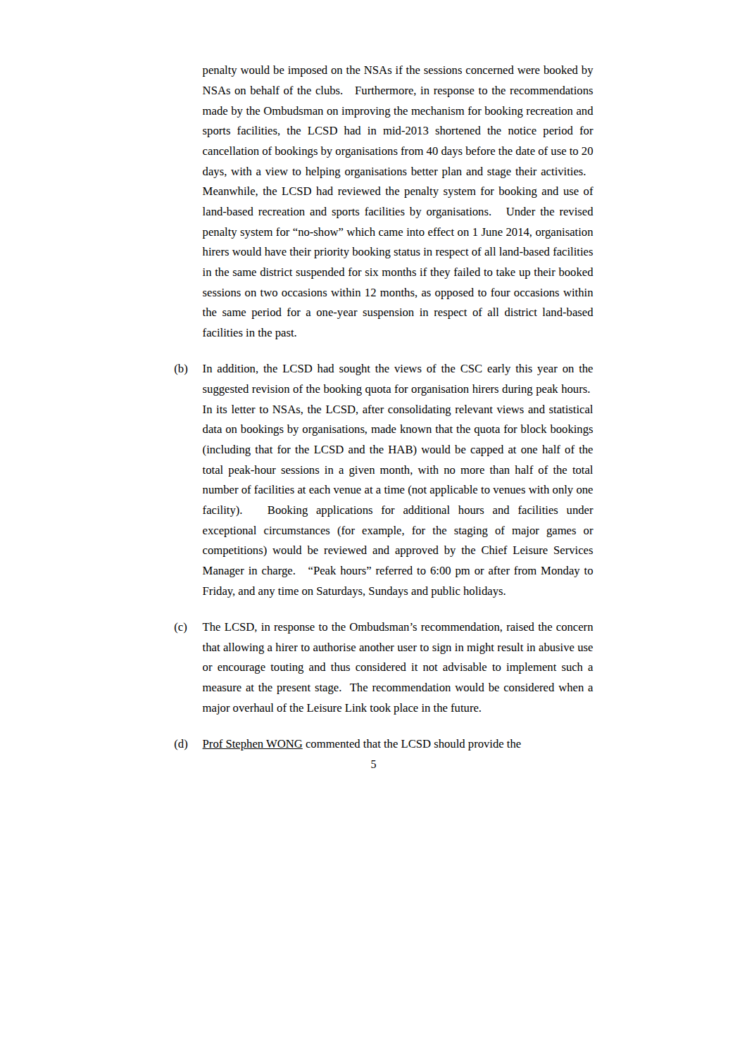penalty would be imposed on the NSAs if the sessions concerned were booked by NSAs on behalf of the clubs. Furthermore, in response to the recommendations made by the Ombudsman on improving the mechanism for booking recreation and sports facilities, the LCSD had in mid-2013 shortened the notice period for cancellation of bookings by organisations from 40 days before the date of use to 20 days, with a view to helping organisations better plan and stage their activities. Meanwhile, the LCSD had reviewed the penalty system for booking and use of land-based recreation and sports facilities by organisations. Under the revised penalty system for “no-show” which came into effect on 1 June 2014, organisation hirers would have their priority booking status in respect of all land-based facilities in the same district suspended for six months if they failed to take up their booked sessions on two occasions within 12 months, as opposed to four occasions within the same period for a one-year suspension in respect of all district land-based facilities in the past.
(b)
In addition, the LCSD had sought the views of the CSC early this year on the suggested revision of the booking quota for organisation hirers during peak hours. In its letter to NSAs, the LCSD, after consolidating relevant views and statistical data on bookings by organisations, made known that the quota for block bookings (including that for the LCSD and the HAB) would be capped at one half of the total peak-hour sessions in a given month, with no more than half of the total number of facilities at each venue at a time (not applicable to venues with only one facility). Booking applications for additional hours and facilities under exceptional circumstances (for example, for the staging of major games or competitions) would be reviewed and approved by the Chief Leisure Services Manager in charge. “Peak hours” referred to 6:00 pm or after from Monday to Friday, and any time on Saturdays, Sundays and public holidays.
(c)
The LCSD, in response to the Ombudsman’s recommendation, raised the concern that allowing a hirer to authorise another user to sign in might result in abusive use or encourage touting and thus considered it not advisable to implement such a measure at the present stage. The recommendation would be considered when a major overhaul of the Leisure Link took place in the future.
(d)
Prof Stephen WONG commented that the LCSD should provide the
5